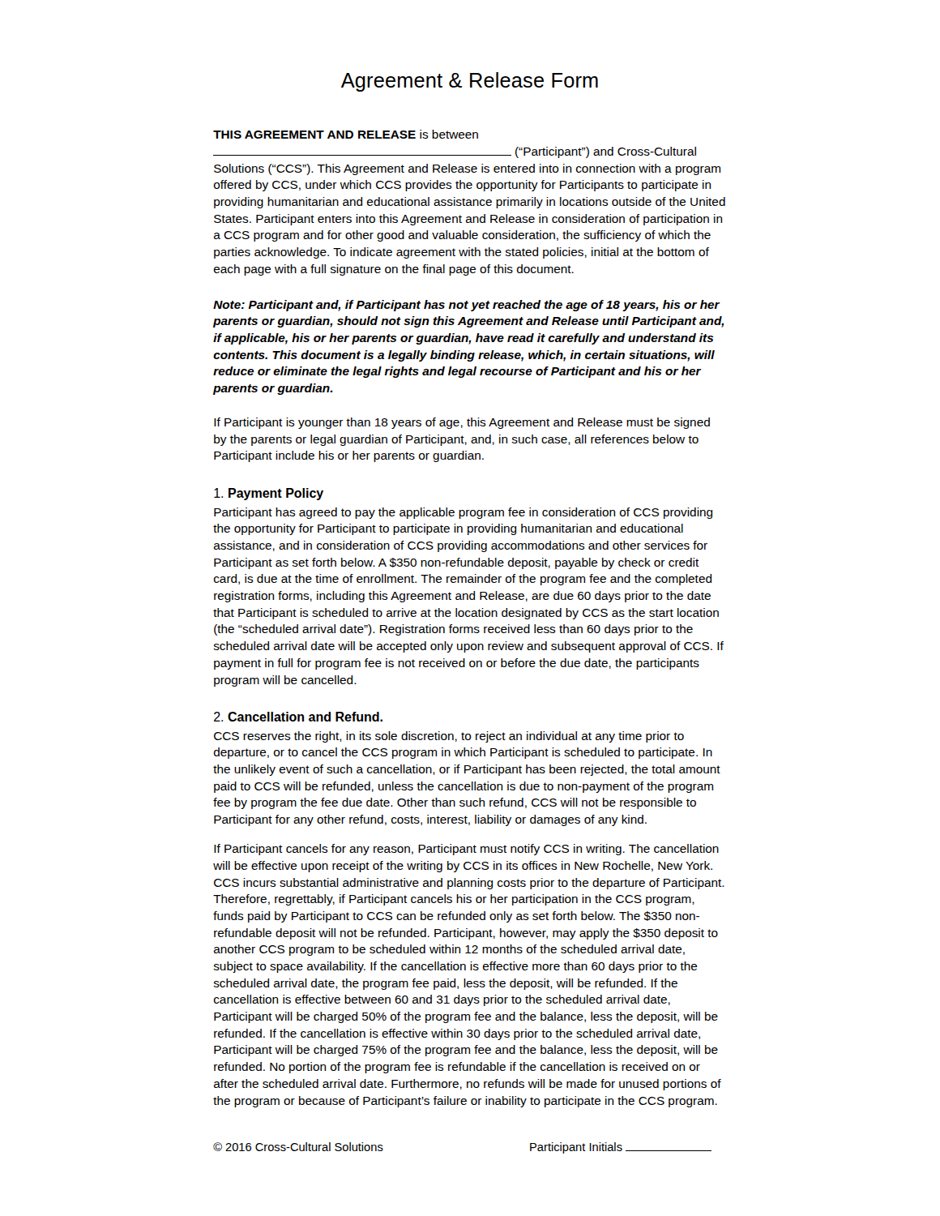Agreement & Release Form
THIS AGREEMENT AND RELEASE is between (“Participant”) and Cross-Cultural Solutions (“CCS”). This Agreement and Release is entered into in connection with a program offered by CCS, under which CCS provides the opportunity for Participants to participate in providing humanitarian and educational assistance primarily in locations outside of the United States. Participant enters into this Agreement and Release in consideration of participation in a CCS program and for other good and valuable consideration, the sufficiency of which the parties acknowledge. To indicate agreement with the stated policies, initial at the bottom of each page with a full signature on the final page of this document.
Note: Participant and, if Participant has not yet reached the age of 18 years, his or her parents or guardian, should not sign this Agreement and Release until Participant and, if applicable, his or her parents or guardian, have read it carefully and understand its contents. This document is a legally binding release, which, in certain situations, will reduce or eliminate the legal rights and legal recourse of Participant and his or her parents or guardian.
If Participant is younger than 18 years of age, this Agreement and Release must be signed by the parents or legal guardian of Participant, and, in such case, all references below to Participant include his or her parents or guardian.
1. Payment Policy
Participant has agreed to pay the applicable program fee in consideration of CCS providing the opportunity for Participant to participate in providing humanitarian and educational assistance, and in consideration of CCS providing accommodations and other services for Participant as set forth below. A $350 non-refundable deposit, payable by check or credit card, is due at the time of enrollment. The remainder of the program fee and the completed registration forms, including this Agreement and Release, are due 60 days prior to the date that Participant is scheduled to arrive at the location designated by CCS as the start location (the “scheduled arrival date”). Registration forms received less than 60 days prior to the scheduled arrival date will be accepted only upon review and subsequent approval of CCS. If payment in full for program fee is not received on or before the due date, the participants program will be cancelled.
2. Cancellation and Refund.
CCS reserves the right, in its sole discretion, to reject an individual at any time prior to departure, or to cancel the CCS program in which Participant is scheduled to participate. In the unlikely event of such a cancellation, or if Participant has been rejected, the total amount paid to CCS will be refunded, unless the cancellation is due to non-payment of the program fee by program the fee due date. Other than such refund, CCS will not be responsible to Participant for any other refund, costs, interest, liability or damages of any kind.
If Participant cancels for any reason, Participant must notify CCS in writing. The cancellation will be effective upon receipt of the writing by CCS in its offices in New Rochelle, New York. CCS incurs substantial administrative and planning costs prior to the departure of Participant. Therefore, regrettably, if Participant cancels his or her participation in the CCS program, funds paid by Participant to CCS can be refunded only as set forth below. The $350 non-refundable deposit will not be refunded. Participant, however, may apply the $350 deposit to another CCS program to be scheduled within 12 months of the scheduled arrival date, subject to space availability. If the cancellation is effective more than 60 days prior to the scheduled arrival date, the program fee paid, less the deposit, will be refunded. If the cancellation is effective between 60 and 31 days prior to the scheduled arrival date, Participant will be charged 50% of the program fee and the balance, less the deposit, will be refunded. If the cancellation is effective within 30 days prior to the scheduled arrival date, Participant will be charged 75% of the program fee and the balance, less the deposit, will be refunded. No portion of the program fee is refundable if the cancellation is received on or after the scheduled arrival date. Furthermore, no refunds will be made for unused portions of the program or because of Participant’s failure or inability to participate in the CCS program.
© 2016 Cross-Cultural Solutions
Participant Initials